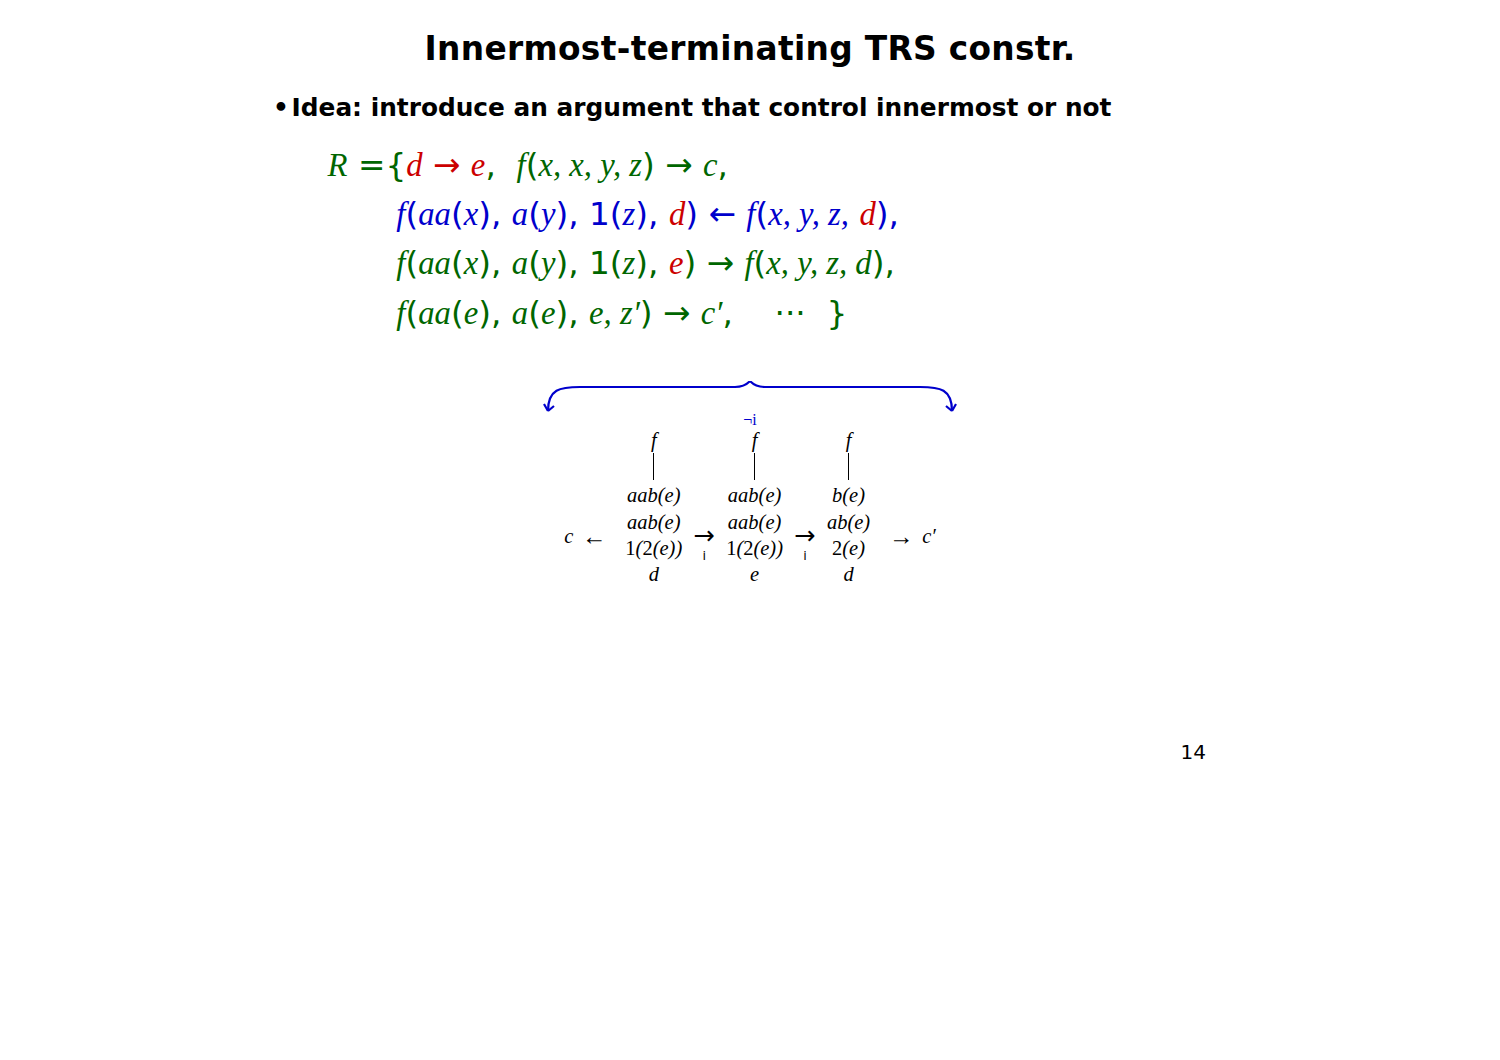Innermost-terminating TRS constr.
Idea: introduce an argument that control innermost or not
R ={d → e, f(x, x, y, z) → c,
f(aa(x), a(y), 1(z), d) ← f(x, y, z, d),
f(aa(x), a(y), 1(z), e) → f(x, y, z, d),
f(aa(e), a(e), e, z′) → c′, ··· }
¬i
c←
f aab(e) aab(e) 1(2(e)) d
→ i
f aab(e) aab(e) 1(2(e)) e
→ i
f b(e) ab(e) 2(e) d
→c′
14